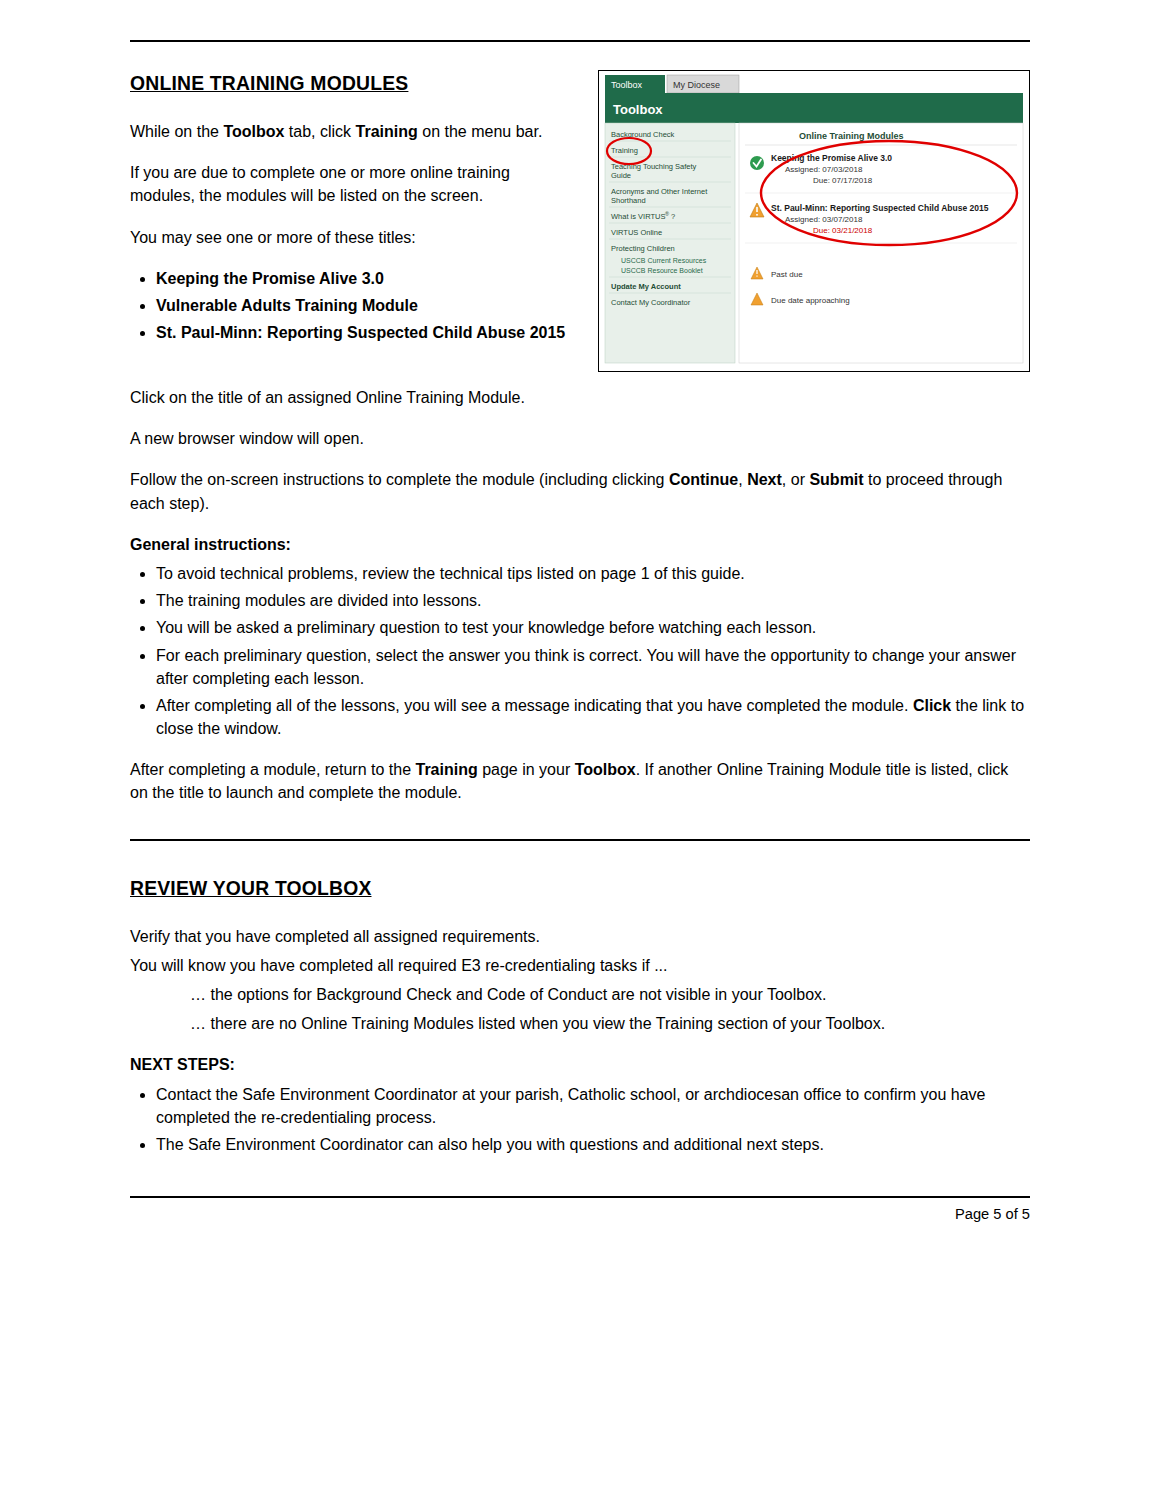Toolbox My Diocese Toolbox Background Check Training Teaching Touching Safety Guide Acronyms and Other Internet Shorthand What is VIRTUS ® ? VIRTUS Online Protecting Children USCCB Current Resources USCCB Resource Booklet Update My Account Contact My Coordinator Online Training Modules Keeping the Promise Alive 3.0 Assigned: 07/03/2018 Due: 07/17/2018 St. Paul-Minn: Reporting Suspected Child Abuse 2015 Assigned: 03/07/2018 Due: 03/21/2018 Past due Due date approaching
ONLINE TRAINING MODULES
While on the Toolbox tab, click Training on the menu bar.
If you are due to complete one or more online training modules, the modules will be listed on the screen.
You may see one or more of these titles:
Keeping the Promise Alive 3.0
Vulnerable Adults Training Module
St. Paul-Minn: Reporting Suspected Child Abuse 2015
Click on the title of an assigned Online Training Module.
A new browser window will open.
Follow the on-screen instructions to complete the module (including clicking Continue, Next, or Submit to proceed through each step).
General instructions:
To avoid technical problems, review the technical tips listed on page 1 of this guide.
The training modules are divided into lessons.
You will be asked a preliminary question to test your knowledge before watching each lesson.
For each preliminary question, select the answer you think is correct. You will have the opportunity to change your answer after completing each lesson.
After completing all of the lessons, you will see a message indicating that you have completed the module. Click the link to close the window.
After completing a module, return to the Training page in your Toolbox. If another Online Training Module title is listed, click on the title to launch and complete the module.
REVIEW YOUR TOOLBOX
Verify that you have completed all assigned requirements.
You will know you have completed all required E3 re-credentialing tasks if ...
… the options for Background Check and Code of Conduct are not visible in your Toolbox.
… there are no Online Training Modules listed when you view the Training section of your Toolbox.
NEXT STEPS:
Contact the Safe Environment Coordinator at your parish, Catholic school, or archdiocesan office to confirm you have completed the re-credentialing process.
The Safe Environment Coordinator can also help you with questions and additional next steps.
Page 5 of 5